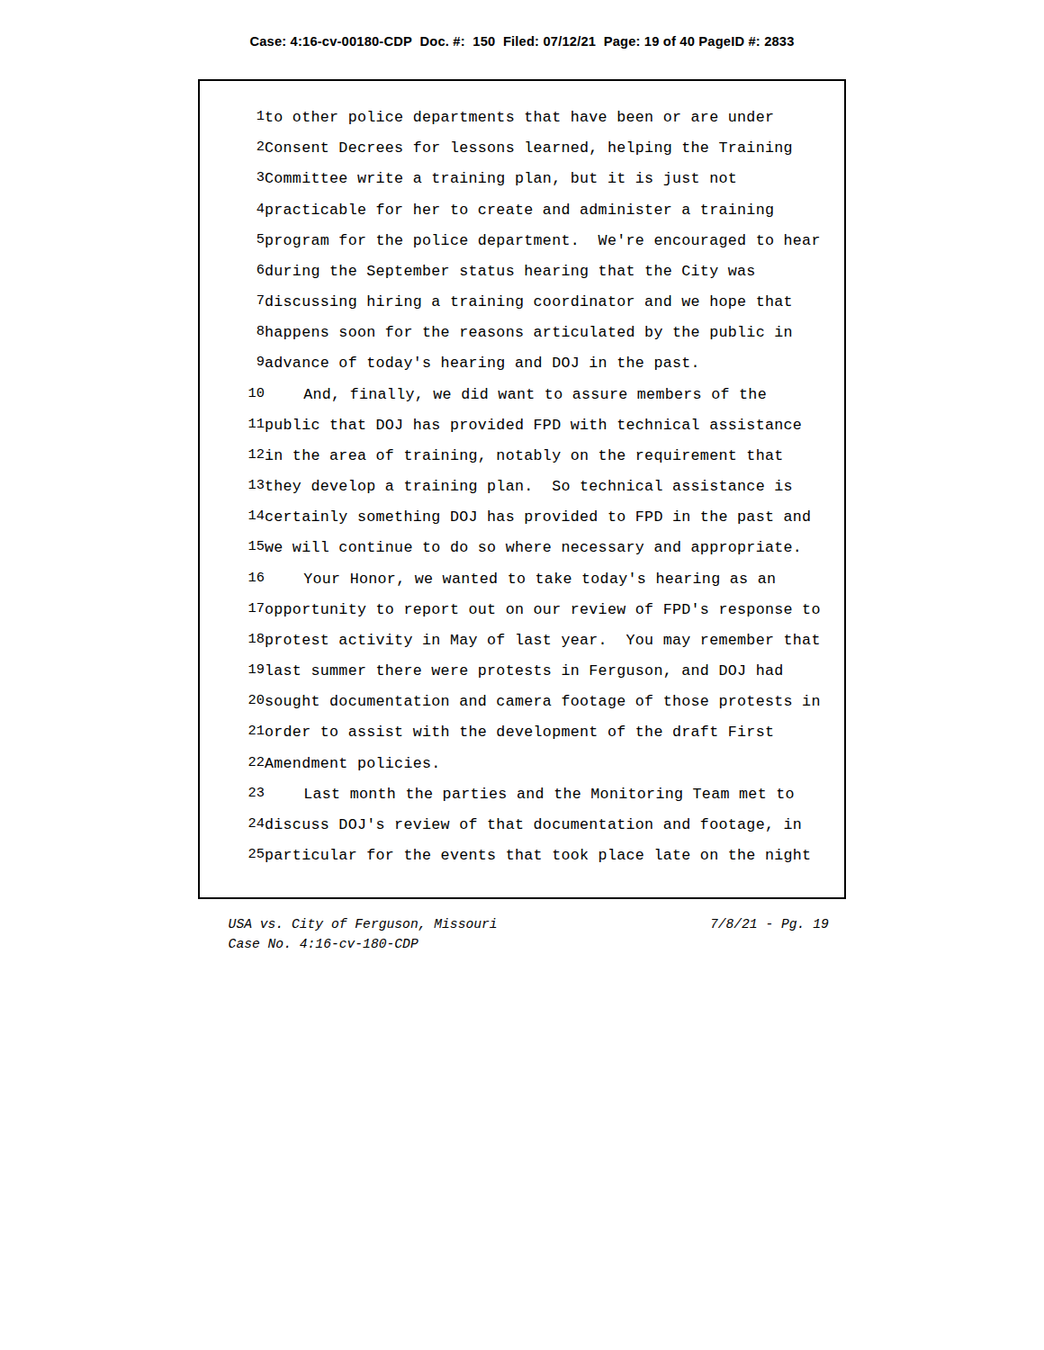Case: 4:16-cv-00180-CDP Doc. #: 150 Filed: 07/12/21 Page: 19 of 40 PageID #: 2833
| 1 | to other police departments that have been or are under |
| 2 | Consent Decrees for lessons learned, helping the Training |
| 3 | Committee write a training plan, but it is just not |
| 4 | practicable for her to create and administer a training |
| 5 | program for the police department. We're encouraged to hear |
| 6 | during the September status hearing that the City was |
| 7 | discussing hiring a training coordinator and we hope that |
| 8 | happens soon for the reasons articulated by the public in |
| 9 | advance of today's hearing and DOJ in the past. |
| 10 | And, finally, we did want to assure members of the |
| 11 | public that DOJ has provided FPD with technical assistance |
| 12 | in the area of training, notably on the requirement that |
| 13 | they develop a training plan. So technical assistance is |
| 14 | certainly something DOJ has provided to FPD in the past and |
| 15 | we will continue to do so where necessary and appropriate. |
| 16 | Your Honor, we wanted to take today's hearing as an |
| 17 | opportunity to report out on our review of FPD's response to |
| 18 | protest activity in May of last year. You may remember that |
| 19 | last summer there were protests in Ferguson, and DOJ had |
| 20 | sought documentation and camera footage of those protests in |
| 21 | order to assist with the development of the draft First |
| 22 | Amendment policies. |
| 23 | Last month the parties and the Monitoring Team met to |
| 24 | discuss DOJ's review of that documentation and footage, in |
| 25 | particular for the events that took place late on the night |
USA vs. City of Ferguson, Missouri
Case No. 4:16-cv-180-CDP
7/8/21 - Pg. 19